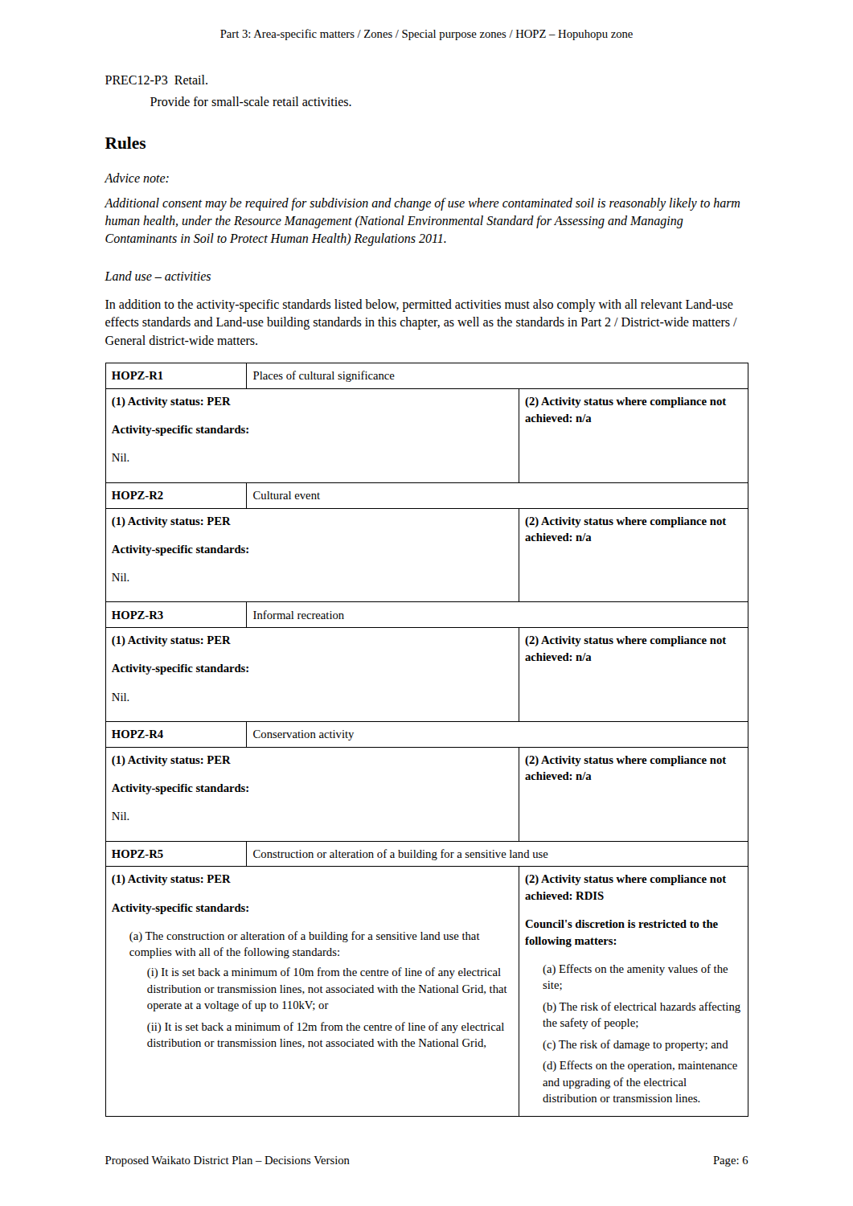Part 3: Area-specific matters / Zones / Special purpose zones / HOPZ – Hopuhopu zone
PREC12-P3 Retail.
Provide for small-scale retail activities.
Rules
Advice note:
Additional consent may be required for subdivision and change of use where contaminated soil is reasonably likely to harm human health, under the Resource Management (National Environmental Standard for Assessing and Managing Contaminants in Soil to Protect Human Health) Regulations 2011.
Land use – activities
In addition to the activity-specific standards listed below, permitted activities must also comply with all relevant Land-use effects standards and Land-use building standards in this chapter, as well as the standards in Part 2 / District-wide matters / General district-wide matters.
| HOPZ-R1 | Places of cultural significance |
| (1) Activity status: PER Activity-specific standards: Nil. | (2) Activity status where compliance not achieved: n/a |
| HOPZ-R2 | Cultural event |
| (1) Activity status: PER Activity-specific standards: Nil. | (2) Activity status where compliance not achieved: n/a |
| HOPZ-R3 | Informal recreation |
| (1) Activity status: PER Activity-specific standards: Nil. | (2) Activity status where compliance not achieved: n/a |
| HOPZ-R4 | Conservation activity |
| (1) Activity status: PER Activity-specific standards: Nil. | (2) Activity status where compliance not achieved: n/a |
| HOPZ-R5 | Construction or alteration of a building for a sensitive land use |
| (1) Activity status: PER Activity-specific standards: (a) The construction or alteration of a building for a sensitive land use that complies with all of the following standards: (i) It is set back a minimum of 10m from the centre of line of any electrical distribution or transmission lines, not associated with the National Grid, that operate at a voltage of up to 110kV; or (ii) It is set back a minimum of 12m from the centre of line of any electrical distribution or transmission lines, not associated with the National Grid, | (2) Activity status where compliance not achieved: RDIS Council's discretion is restricted to the following matters: (a) Effects on the amenity values of the site; (b) The risk of electrical hazards affecting the safety of people; (c) The risk of damage to property; and (d) Effects on the operation, maintenance and upgrading of the electrical distribution or transmission lines. |
Proposed Waikato District Plan – Decisions Version Page: 6